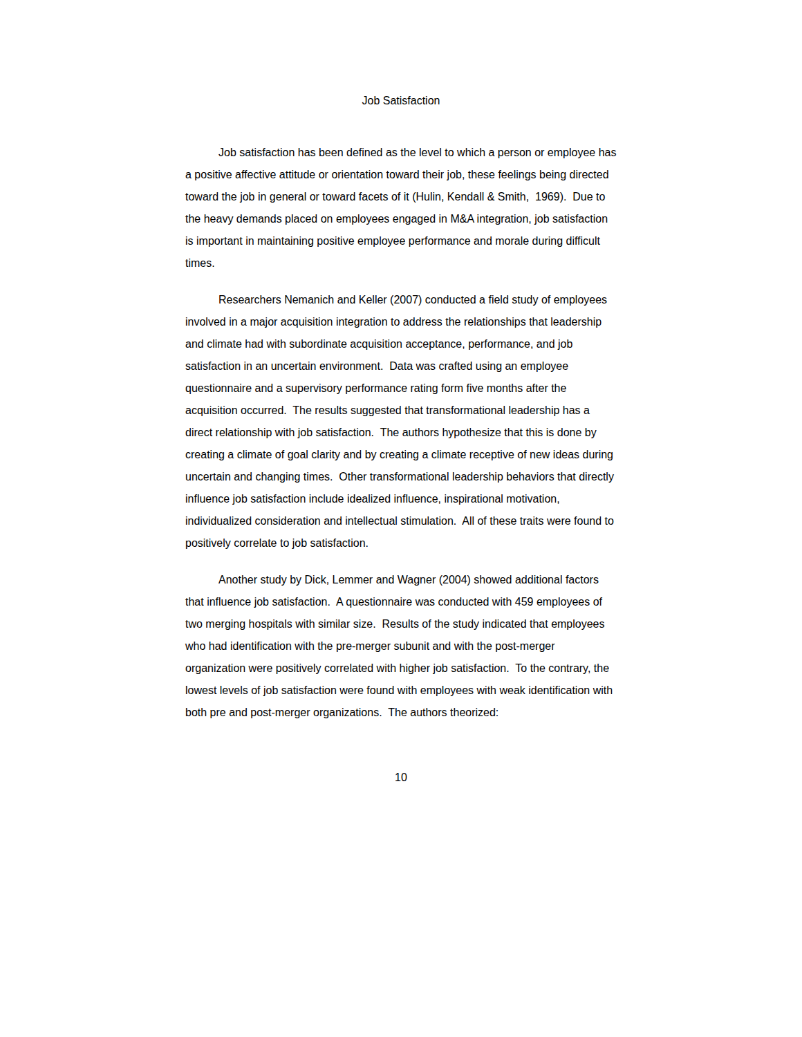Job Satisfaction
Job satisfaction has been defined as the level to which a person or employee has a positive affective attitude or orientation toward their job, these feelings being directed toward the job in general or toward facets of it (Hulin, Kendall & Smith, 1969). Due to the heavy demands placed on employees engaged in M&A integration, job satisfaction is important in maintaining positive employee performance and morale during difficult times.
Researchers Nemanich and Keller (2007) conducted a field study of employees involved in a major acquisition integration to address the relationships that leadership and climate had with subordinate acquisition acceptance, performance, and job satisfaction in an uncertain environment. Data was crafted using an employee questionnaire and a supervisory performance rating form five months after the acquisition occurred. The results suggested that transformational leadership has a direct relationship with job satisfaction. The authors hypothesize that this is done by creating a climate of goal clarity and by creating a climate receptive of new ideas during uncertain and changing times. Other transformational leadership behaviors that directly influence job satisfaction include idealized influence, inspirational motivation, individualized consideration and intellectual stimulation. All of these traits were found to positively correlate to job satisfaction.
Another study by Dick, Lemmer and Wagner (2004) showed additional factors that influence job satisfaction. A questionnaire was conducted with 459 employees of two merging hospitals with similar size. Results of the study indicated that employees who had identification with the pre-merger subunit and with the post-merger organization were positively correlated with higher job satisfaction. To the contrary, the lowest levels of job satisfaction were found with employees with weak identification with both pre and post-merger organizations. The authors theorized:
10